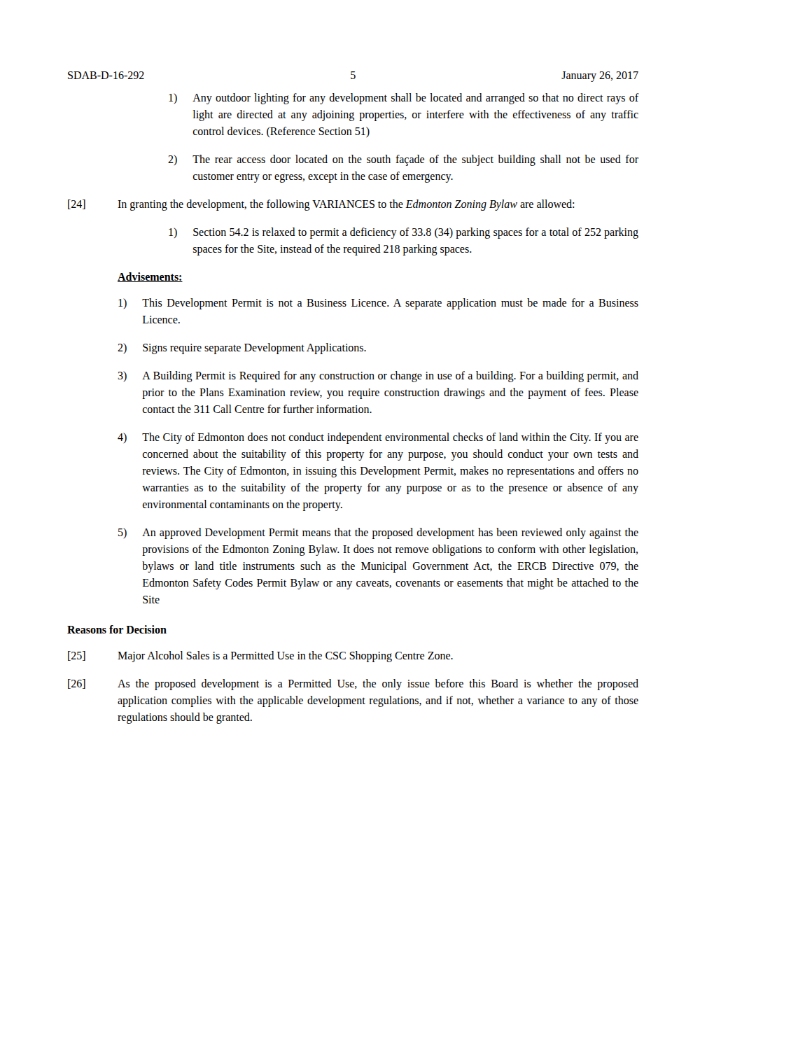SDAB-D-16-292 5 January 26, 2017
1) Any outdoor lighting for any development shall be located and arranged so that no direct rays of light are directed at any adjoining properties, or interfere with the effectiveness of any traffic control devices. (Reference Section 51)
2) The rear access door located on the south façade of the subject building shall not be used for customer entry or egress, except in the case of emergency.
[24] In granting the development, the following VARIANCES to the Edmonton Zoning Bylaw are allowed:
1) Section 54.2 is relaxed to permit a deficiency of 33.8 (34) parking spaces for a total of 252 parking spaces for the Site, instead of the required 218 parking spaces.
Advisements:
1) This Development Permit is not a Business Licence. A separate application must be made for a Business Licence.
2) Signs require separate Development Applications.
3) A Building Permit is Required for any construction or change in use of a building. For a building permit, and prior to the Plans Examination review, you require construction drawings and the payment of fees. Please contact the 311 Call Centre for further information.
4) The City of Edmonton does not conduct independent environmental checks of land within the City. If you are concerned about the suitability of this property for any purpose, you should conduct your own tests and reviews. The City of Edmonton, in issuing this Development Permit, makes no representations and offers no warranties as to the suitability of the property for any purpose or as to the presence or absence of any environmental contaminants on the property.
5) An approved Development Permit means that the proposed development has been reviewed only against the provisions of the Edmonton Zoning Bylaw. It does not remove obligations to conform with other legislation, bylaws or land title instruments such as the Municipal Government Act, the ERCB Directive 079, the Edmonton Safety Codes Permit Bylaw or any caveats, covenants or easements that might be attached to the Site
Reasons for Decision
[25] Major Alcohol Sales is a Permitted Use in the CSC Shopping Centre Zone.
[26] As the proposed development is a Permitted Use, the only issue before this Board is whether the proposed application complies with the applicable development regulations, and if not, whether a variance to any of those regulations should be granted.